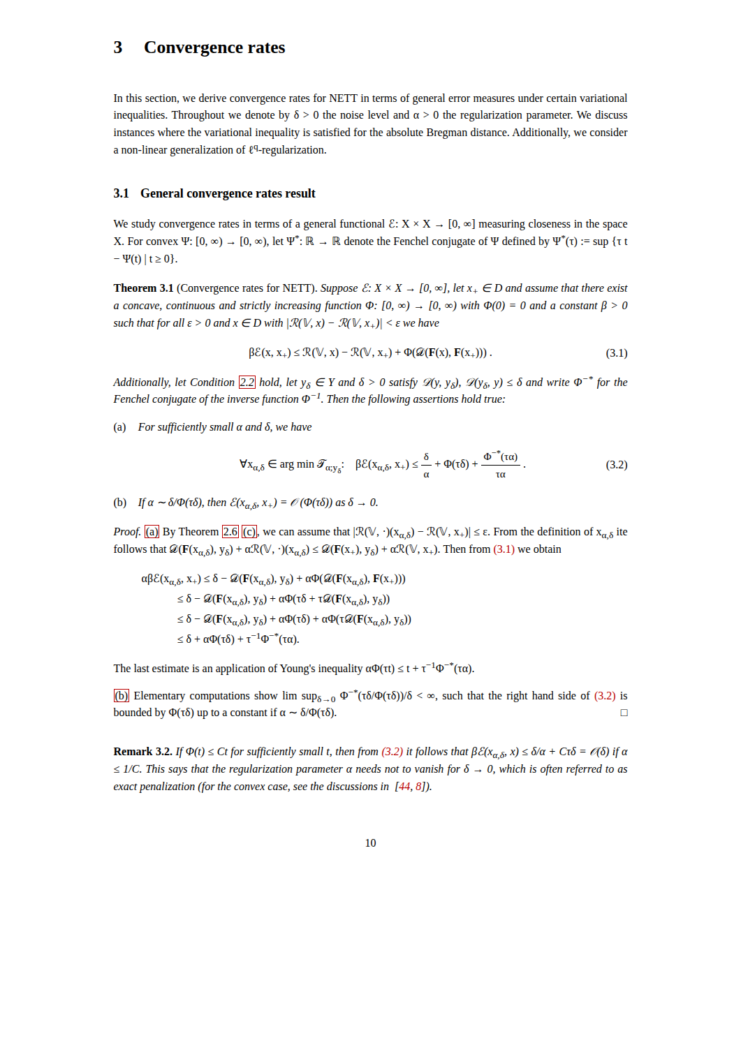3 Convergence rates
In this section, we derive convergence rates for NETT in terms of general error measures under certain variational inequalities. Throughout we denote by δ > 0 the noise level and α > 0 the regularization parameter. We discuss instances where the variational inequality is satisfied for the absolute Bregman distance. Additionally, we consider a non-linear generalization of ℓq-regularization.
3.1 General convergence rates result
We study convergence rates in terms of a general functional ℰ: X × X → [0, ∞] measuring closeness in the space X. For convex Ψ: [0, ∞) → [0, ∞), let Ψ*: ℝ → ℝ denote the Fenchel conjugate of Ψ defined by Ψ*(τ) := sup {τ t − Ψ(t) | t ≥ 0}.
Theorem 3.1 (Convergence rates for NETT). Suppose ℰ: X × X → [0, ∞], let x+ ∈ D and assume that there exist a concave, continuous and strictly increasing function Φ: [0, ∞) → [0, ∞) with Φ(0) = 0 and a constant β > 0 such that for all ε > 0 and x ∈ D with |ℛ(𝕍, x) − ℛ(𝕍, x+)| < ε we have
βℰ(x, x+) ≤ ℛ(𝕍, x) − ℛ(𝕍, x+) + Φ(𝒟(F(x), F(x+))) . (3.1)
Additionally, let Condition 2.2 hold, let yδ ∈ Y and δ > 0 satisfy 𝒟(y, yδ), 𝒟(yδ, y) ≤ δ and write Φ−* for the Fenchel conjugate of the inverse function Φ−1. Then the following assertions hold true:
(a) For sufficiently small α and δ, we have
∀xα,δ ∈ arg min 𝒯α;yδ: βℰ(xα,δ, x+) ≤ δα + Φ(τδ) + Φ−*(τα) τα . (3.2)
(b) If α ∼ δ/Φ(τδ), then ℰ(xα,δ, x+) = 𝒪 (Φ(τδ)) as δ → 0.
Proof. (a) By Theorem 2.6 (c), we can assume that |ℛ(𝕍, ·)(xα,δ) − ℛ(𝕍, x+)| ≤ ε. From the definition of xα,δ ite follows that 𝒟(F(xα,δ), yδ) + αℛ(𝕍, ·)(xα,δ) ≤ 𝒟(F(x+), yδ) + αℛ(𝕍, x+). Then from (3.1) we obtain
αβℰ(xα,δ, x+) ≤ δ − 𝒟(F(xα,δ), yδ) + αΦ(𝒟(F(xα,δ), F(x+)))
≤ δ − 𝒟(F(xα,δ), yδ) + αΦ(τδ + τ𝒟(F(xα,δ), yδ))
≤ δ − 𝒟(F(xα,δ), yδ) + αΦ(τδ) + αΦ(τ𝒟(F(xα,δ), yδ))
≤ δ + αΦ(τδ) + τ−1Φ−*(τα).
The last estimate is an application of Young's inequality αΦ(τt) ≤ t + τ−1Φ−*(τα).
(b) Elementary computations show lim supδ→0 Φ−*(τδ/Φ(τδ))/δ < ∞, such that the right hand side of (3.2) is bounded by Φ(τδ) up to a constant if α ∼ δ/Φ(τδ). □
Remark 3.2. If Φ(t) ≤ Ct for sufficiently small t, then from (3.2) it follows that βℰ(xα,δ, x) ≤ δ/α + Cτδ = 𝒪(δ) if α ≤ 1/C. This says that the regularization parameter α needs not to vanish for δ → 0, which is often referred to as exact penalization (for the convex case, see the discussions in [44, 8]).
10